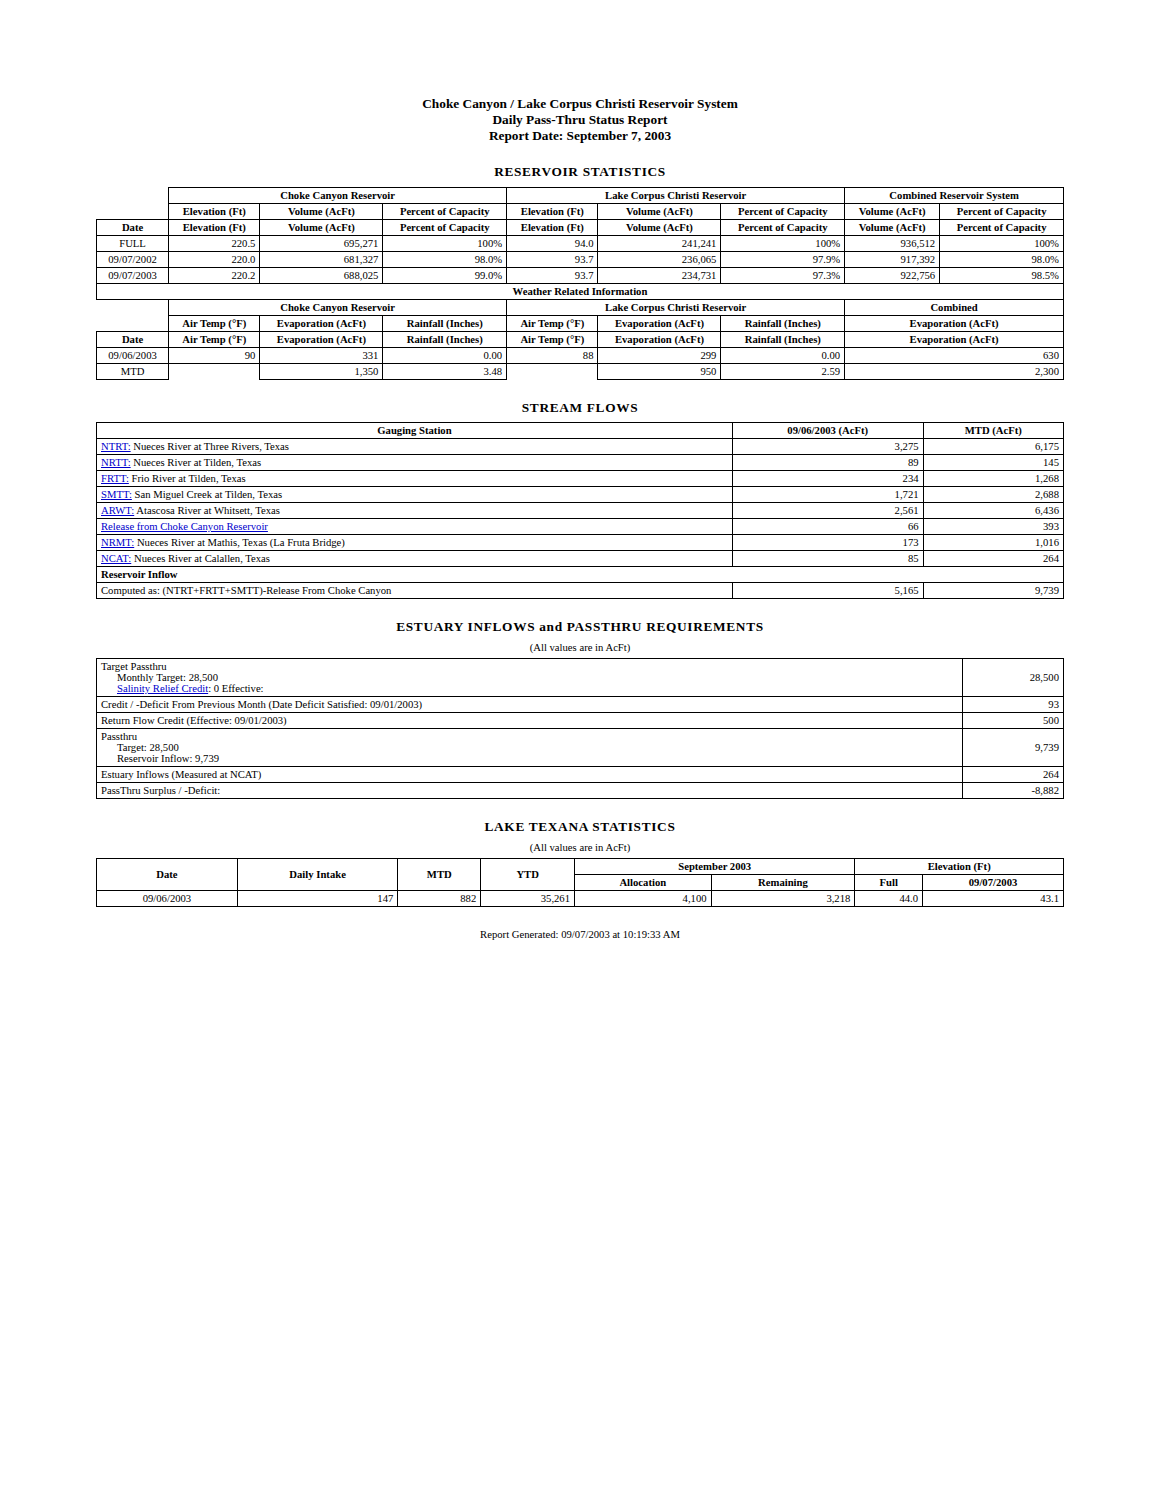Choke Canyon / Lake Corpus Christi Reservoir System
Daily Pass-Thru Status Report
Report Date: September 7, 2003
RESERVOIR STATISTICS
| | Choke Canyon Reservoir | Lake Corpus Christi Reservoir | Combined Reservoir System |
| --- | --- | --- | --- |
| Elevation (Ft) | Volume (AcFt) | Percent of Capacity | Elevation (Ft) | Volume (AcFt) | Percent of Capacity | Volume (AcFt) | Percent of Capacity |
| Date | Elevation (Ft) | Volume (AcFt) | Percent of Capacity | Elevation (Ft) | Volume (AcFt) | Percent of Capacity | Volume (AcFt) | Percent of Capacity |
| FULL | 220.5 | 695,271 | 100% | 94.0 | 241,241 | 100% | 936,512 | 100% |
| 09/07/2002 | 220.0 | 681,327 | 98.0% | 93.7 | 236,065 | 97.9% | 917,392 | 98.0% |
| 09/07/2003 | 220.2 | 688,025 | 99.0% | 93.7 | 234,731 | 97.3% | 922,756 | 98.5% |
| Weather Related Information |
| | Choke Canyon Reservoir | Lake Corpus Christi Reservoir | Combined |
| Air Temp (°F) | Evaporation (AcFt) | Rainfall (Inches) | Air Temp (°F) | Evaporation (AcFt) | Rainfall (Inches) | Evaporation (AcFt) |
| Date | Air Temp (°F) | Evaporation (AcFt) | Rainfall (Inches) | Air Temp (°F) | Evaporation (AcFt) | Rainfall (Inches) | Evaporation (AcFt) |
| 09/06/2003 | 90 | 331 | 0.00 | 88 | 299 | 0.00 | 630 |
| MTD | | 1,350 | 3.48 | | 950 | 2.59 | 2,300 |
STREAM FLOWS
| Gauging Station | 09/06/2003 (AcFt) | MTD (AcFt) |
| --- | --- | --- |
| NTRT: Nueces River at Three Rivers, Texas | 3,275 | 6,175 |
| NRTT: Nueces River at Tilden, Texas | 89 | 145 |
| FRTT: Frio River at Tilden, Texas | 234 | 1,268 |
| SMTT: San Miguel Creek at Tilden, Texas | 1,721 | 2,688 |
| ARWT: Atascosa River at Whitsett, Texas | 2,561 | 6,436 |
| Release from Choke Canyon Reservoir | 66 | 393 |
| NRMT: Nueces River at Mathis, Texas (La Fruta Bridge) | 173 | 1,016 |
| NCAT: Nueces River at Calallen, Texas | 85 | 264 |
| Reservoir Inflow |
| Computed as: (NTRT+FRTT+SMTT)-Release From Choke Canyon | 5,165 | 9,739 |
ESTUARY INFLOWS and PASSTHRU REQUIREMENTS
(All values are in AcFt)
| Target Passthru Monthly Target: 28,500 Salinity Relief Credit : 0 Effective: | 28,500 |
| Credit / -Deficit From Previous Month (Date Deficit Satisfied: 09/01/2003) | 93 |
| Return Flow Credit (Effective: 09/01/2003) | 500 |
| Passthru Target: 28,500 Reservoir Inflow: 9,739 | 9,739 |
| Estuary Inflows (Measured at NCAT) | 264 |
| PassThru Surplus / -Deficit: | -8,882 |
LAKE TEXANA STATISTICS
(All values are in AcFt)
| Date | Daily Intake | MTD | YTD | September 2003 | Elevation (Ft) |
| --- | --- | --- | --- | --- | --- |
| Allocation | Remaining | Full | 09/07/2003 |
| 09/06/2003 | 147 | 882 | 35,261 | 4,100 | 3,218 | 44.0 | 43.1 |
Report Generated: 09/07/2003 at 10:19:33 AM